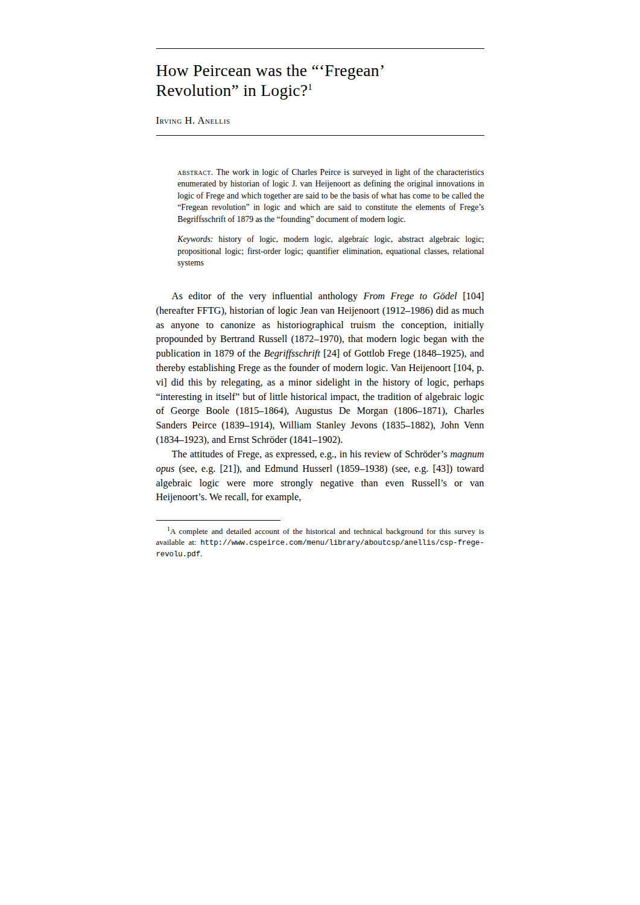How Peircean was the “‘Fregean’
Revolution” in Logic?1
Irving H. Anellis
abstract. The work in logic of Charles Peirce is surveyed in light of the characteristics enumerated by historian of logic J. van Heijenoort as defining the original innovations in logic of Frege and which together are said to be the basis of what has come to be called the “Fregean revolution” in logic and which are said to constitute the elements of Frege’s Begriffsschrift of 1879 as the “founding” document of modern logic.
Keywords: history of logic, modern logic, algebraic logic, abstract algebraic logic; propositional logic; first-order logic; quantifier elimination, equational classes, relational systems
As editor of the very influential anthology From Frege to Gödel [104] (hereafter FFTG), historian of logic Jean van Heijenoort (1912–1986) did as much as anyone to canonize as historiographical truism the conception, initially propounded by Bertrand Russell (1872–1970), that modern logic began with the publication in 1879 of the Begriffsschrift [24] of Gottlob Frege (1848–1925), and thereby establishing Frege as the founder of modern logic. Van Heijenoort [104, p. vi] did this by relegating, as a minor sidelight in the history of logic, perhaps “interesting in itself” but of little historical impact, the tradition of algebraic logic of George Boole (1815–1864), Augustus De Morgan (1806–1871), Charles Sanders Peirce (1839–1914), William Stanley Jevons (1835–1882), John Venn (1834–1923), and Ernst Schröder (1841–1902).
The attitudes of Frege, as expressed, e.g., in his review of Schröder’s magnum opus (see, e.g. [21]), and Edmund Husserl (1859–1938) (see, e.g. [43]) toward algebraic logic were more strongly negative than even Russell’s or van Heijenoort’s. We recall, for example,
1A complete and detailed account of the historical and technical background for this survey is available at: http://www.cspeirce.com/menu/library/aboutcsp/anellis/csp-frege-revolu.pdf.